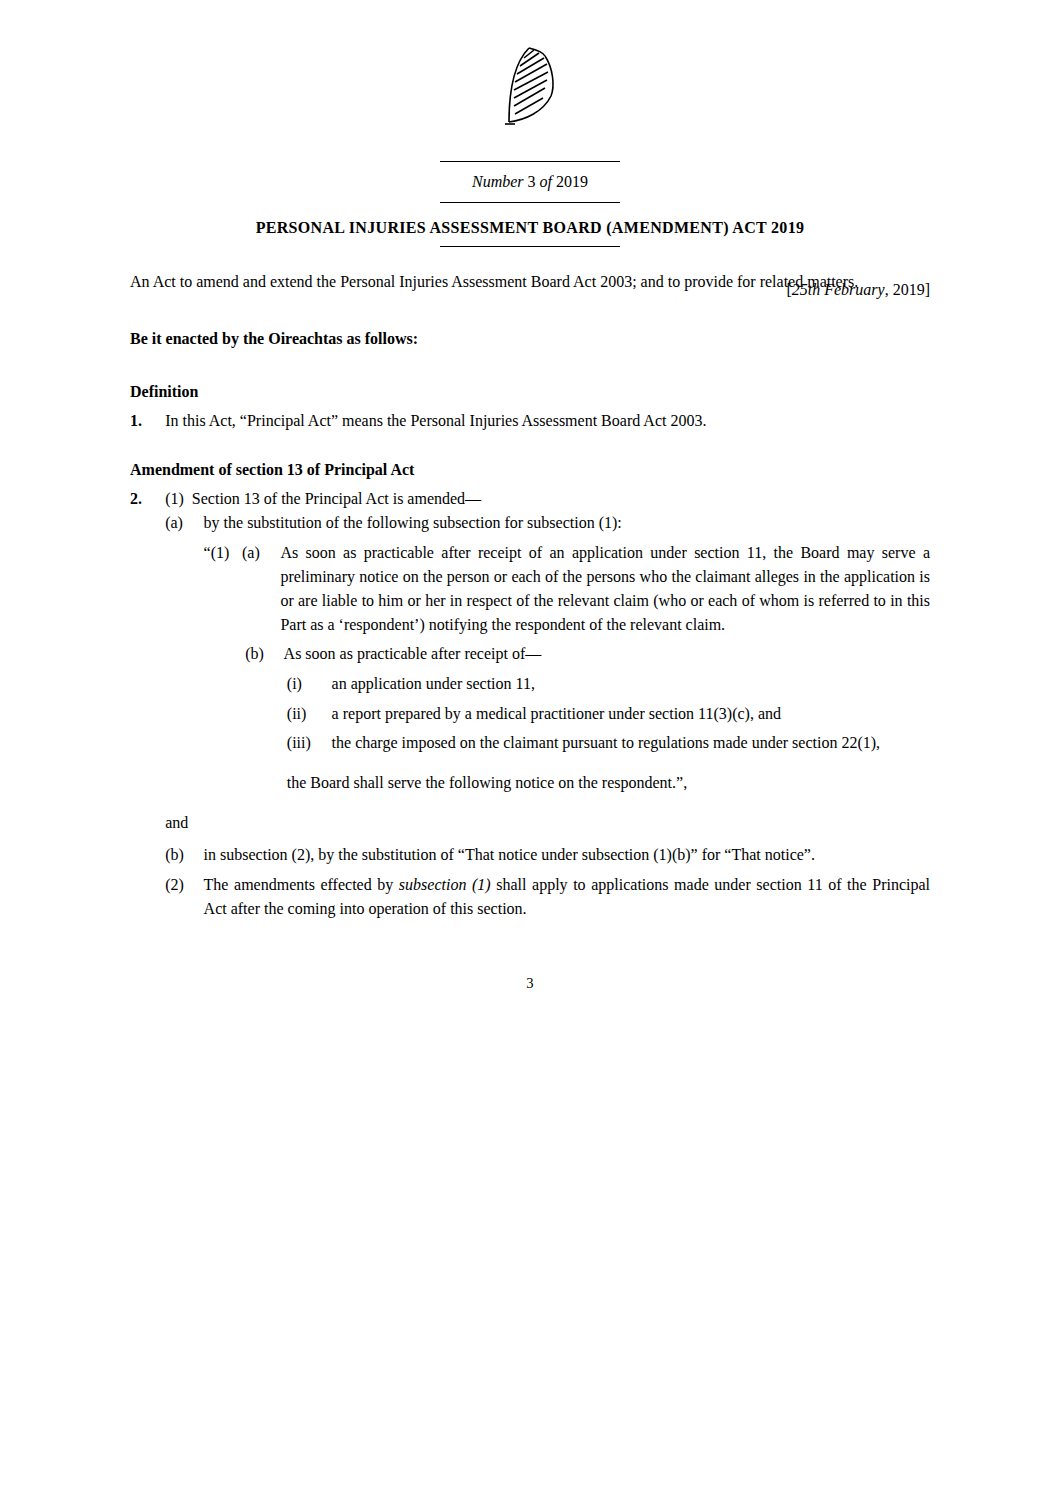Number 3 of 2019
Personal Injuries Assessment Board (Amendment) Act 2019
An Act to amend and extend the Personal Injuries Assessment Board Act 2003; and to provide for related matters.
[25th February, 2019]
Be it enacted by the Oireachtas as follows:
Definition
1.
In this Act, “Principal Act” means the Personal Injuries Assessment Board Act 2003.
Amendment of section 13 of Principal Act
2.
(1) Section 13 of the Principal Act is amended—
(a)
by the substitution of the following subsection for subsection (1):
“(1)
(a)
As soon as practicable after receipt of an application under section 11, the Board may serve a preliminary notice on the person or each of the persons who the claimant alleges in the application is or are liable to him or her in respect of the relevant claim (who or each of whom is referred to in this Part as a ‘respondent’) notifying the respondent of the relevant claim.
(b)
As soon as practicable after receipt of—
(i)
an application under section 11,
(ii)
a report prepared by a medical practitioner under section 11(3)(c), and
(iii)
the charge imposed on the claimant pursuant to regulations made under section 22(1),
the Board shall serve the following notice on the respondent.”,
and
(b)
in subsection (2), by the substitution of “That notice under subsection (1)(b)” for “That notice”.
(2)
The amendments effected by subsection (1) shall apply to applications made under section 11 of the Principal Act after the coming into operation of this section.
3